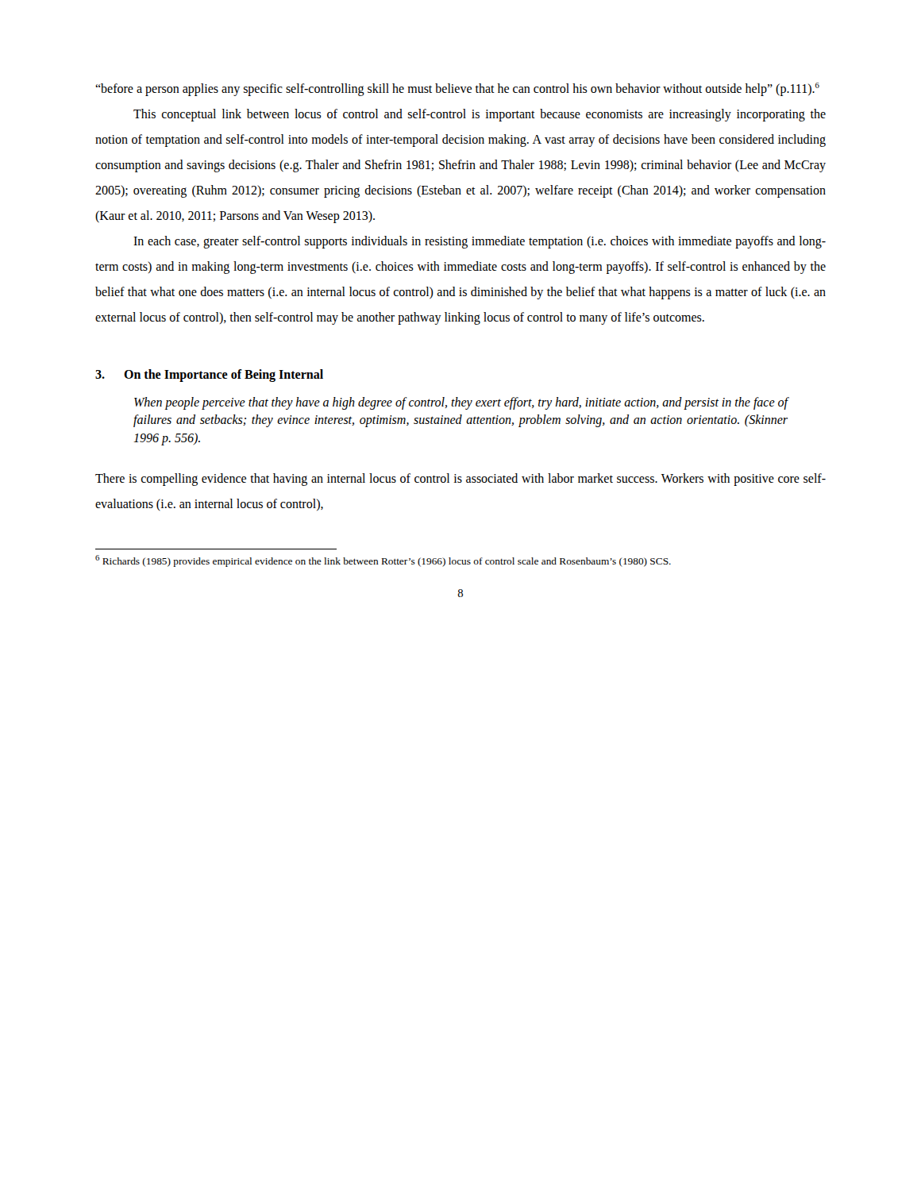“before a person applies any specific self-controlling skill he must believe that he can control his own behavior without outside help” (p.111).6
This conceptual link between locus of control and self-control is important because economists are increasingly incorporating the notion of temptation and self-control into models of inter-temporal decision making. A vast array of decisions have been considered including consumption and savings decisions (e.g. Thaler and Shefrin 1981; Shefrin and Thaler 1988; Levin 1998); criminal behavior (Lee and McCray 2005); overeating (Ruhm 2012); consumer pricing decisions (Esteban et al. 2007); welfare receipt (Chan 2014); and worker compensation (Kaur et al. 2010, 2011; Parsons and Van Wesep 2013).
In each case, greater self-control supports individuals in resisting immediate temptation (i.e. choices with immediate payoffs and long-term costs) and in making long-term investments (i.e. choices with immediate costs and long-term payoffs). If self-control is enhanced by the belief that what one does matters (i.e. an internal locus of control) and is diminished by the belief that what happens is a matter of luck (i.e. an external locus of control), then self-control may be another pathway linking locus of control to many of life’s outcomes.
3. On the Importance of Being Internal
When people perceive that they have a high degree of control, they exert effort, try hard, initiate action, and persist in the face of failures and setbacks; they evince interest, optimism, sustained attention, problem solving, and an action orientatio. (Skinner 1996 p. 556).
There is compelling evidence that having an internal locus of control is associated with labor market success. Workers with positive core self-evaluations (i.e. an internal locus of control),
6 Richards (1985) provides empirical evidence on the link between Rotter’s (1966) locus of control scale and Rosenbaum’s (1980) SCS.
8